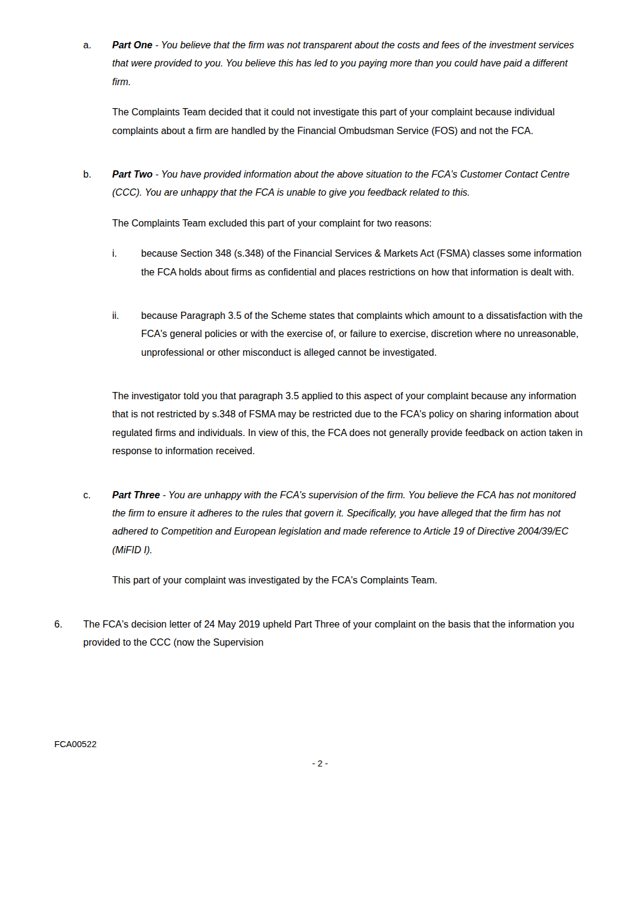a.
Part One - You believe that the firm was not transparent about the costs and fees of the investment services that were provided to you. You believe this has led to you paying more than you could have paid a different firm.
The Complaints Team decided that it could not investigate this part of your complaint because individual complaints about a firm are handled by the Financial Ombudsman Service (FOS) and not the FCA.
b.
Part Two - You have provided information about the above situation to the FCA's Customer Contact Centre (CCC). You are unhappy that the FCA is unable to give you feedback related to this.
The Complaints Team excluded this part of your complaint for two reasons:
i.
because Section 348 (s.348) of the Financial Services & Markets Act (FSMA) classes some information the FCA holds about firms as confidential and places restrictions on how that information is dealt with.
ii.
because Paragraph 3.5 of the Scheme states that complaints which amount to a dissatisfaction with the FCA's general policies or with the exercise of, or failure to exercise, discretion where no unreasonable, unprofessional or other misconduct is alleged cannot be investigated.
The investigator told you that paragraph 3.5 applied to this aspect of your complaint because any information that is not restricted by s.348 of FSMA may be restricted due to the FCA's policy on sharing information about regulated firms and individuals. In view of this, the FCA does not generally provide feedback on action taken in response to information received.
c.
Part Three - You are unhappy with the FCA's supervision of the firm. You believe the FCA has not monitored the firm to ensure it adheres to the rules that govern it. Specifically, you have alleged that the firm has not adhered to Competition and European legislation and made reference to Article 19 of Directive 2004/39/EC (MiFID I).
This part of your complaint was investigated by the FCA's Complaints Team.
6.
The FCA's decision letter of 24 May 2019 upheld Part Three of your complaint on the basis that the information you provided to the CCC (now the Supervision
FCA00522
- 2 -